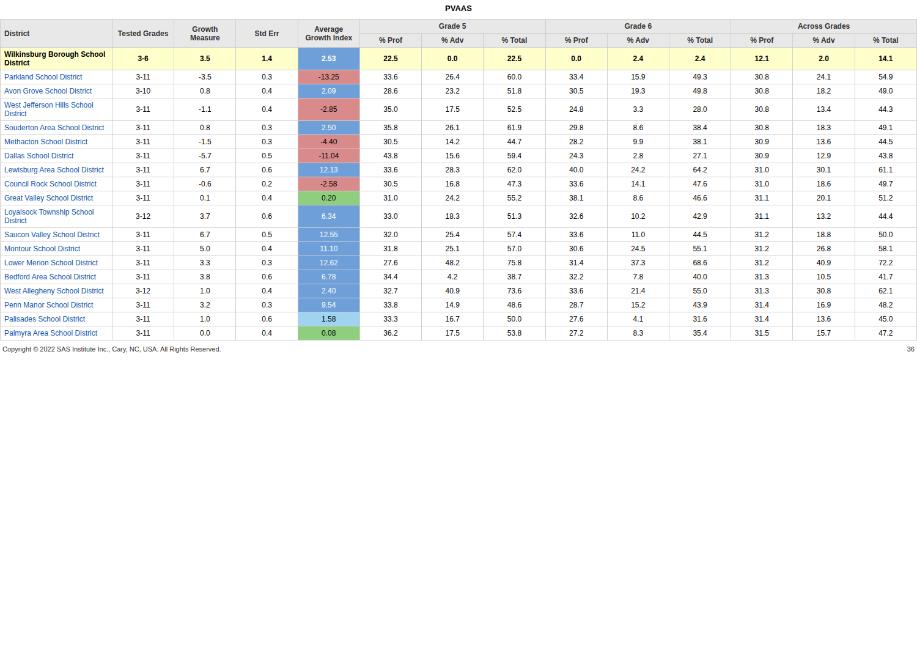PVAAS
| District | Tested Grades | Growth Measure | Std Err | Average Growth Index | Grade 5 | Grade 6 | Across Grades |
| --- | --- | --- | --- | --- | --- | --- | --- |
| % Prof | % Adv | % Total | % Prof | % Adv | % Total | % Prof | % Adv | % Total |
| Wilkinsburg Borough School District | 3-6 | 3.5 | 1.4 | 2.53 | 22.5 | 0.0 | 22.5 | 0.0 | 2.4 | 2.4 | 12.1 | 2.0 | 14.1 |
| Parkland School District | 3-11 | -3.5 | 0.3 | -13.25 | 33.6 | 26.4 | 60.0 | 33.4 | 15.9 | 49.3 | 30.8 | 24.1 | 54.9 |
| Avon Grove School District | 3-10 | 0.8 | 0.4 | 2.09 | 28.6 | 23.2 | 51.8 | 30.5 | 19.3 | 49.8 | 30.8 | 18.2 | 49.0 |
| West Jefferson Hills School District | 3-11 | -1.1 | 0.4 | -2.85 | 35.0 | 17.5 | 52.5 | 24.8 | 3.3 | 28.0 | 30.8 | 13.4 | 44.3 |
| Souderton Area School District | 3-11 | 0.8 | 0.3 | 2.50 | 35.8 | 26.1 | 61.9 | 29.8 | 8.6 | 38.4 | 30.8 | 18.3 | 49.1 |
| Methacton School District | 3-11 | -1.5 | 0.3 | -4.40 | 30.5 | 14.2 | 44.7 | 28.2 | 9.9 | 38.1 | 30.9 | 13.6 | 44.5 |
| Dallas School District | 3-11 | -5.7 | 0.5 | -11.04 | 43.8 | 15.6 | 59.4 | 24.3 | 2.8 | 27.1 | 30.9 | 12.9 | 43.8 |
| Lewisburg Area School District | 3-11 | 6.7 | 0.6 | 12.13 | 33.6 | 28.3 | 62.0 | 40.0 | 24.2 | 64.2 | 31.0 | 30.1 | 61.1 |
| Council Rock School District | 3-11 | -0.6 | 0.2 | -2.58 | 30.5 | 16.8 | 47.3 | 33.6 | 14.1 | 47.6 | 31.0 | 18.6 | 49.7 |
| Great Valley School District | 3-11 | 0.1 | 0.4 | 0.20 | 31.0 | 24.2 | 55.2 | 38.1 | 8.6 | 46.6 | 31.1 | 20.1 | 51.2 |
| Loyalsock Township School District | 3-12 | 3.7 | 0.6 | 6.34 | 33.0 | 18.3 | 51.3 | 32.6 | 10.2 | 42.9 | 31.1 | 13.2 | 44.4 |
| Saucon Valley School District | 3-11 | 6.7 | 0.5 | 12.55 | 32.0 | 25.4 | 57.4 | 33.6 | 11.0 | 44.5 | 31.2 | 18.8 | 50.0 |
| Montour School District | 3-11 | 5.0 | 0.4 | 11.10 | 31.8 | 25.1 | 57.0 | 30.6 | 24.5 | 55.1 | 31.2 | 26.8 | 58.1 |
| Lower Merion School District | 3-11 | 3.3 | 0.3 | 12.62 | 27.6 | 48.2 | 75.8 | 31.4 | 37.3 | 68.6 | 31.2 | 40.9 | 72.2 |
| Bedford Area School District | 3-11 | 3.8 | 0.6 | 6.78 | 34.4 | 4.2 | 38.7 | 32.2 | 7.8 | 40.0 | 31.3 | 10.5 | 41.7 |
| West Allegheny School District | 3-12 | 1.0 | 0.4 | 2.40 | 32.7 | 40.9 | 73.6 | 33.6 | 21.4 | 55.0 | 31.3 | 30.8 | 62.1 |
| Penn Manor School District | 3-11 | 3.2 | 0.3 | 9.54 | 33.8 | 14.9 | 48.6 | 28.7 | 15.2 | 43.9 | 31.4 | 16.9 | 48.2 |
| Palisades School District | 3-11 | 1.0 | 0.6 | 1.58 | 33.3 | 16.7 | 50.0 | 27.6 | 4.1 | 31.6 | 31.4 | 13.6 | 45.0 |
| Palmyra Area School District | 3-11 | 0.0 | 0.4 | 0.08 | 36.2 | 17.5 | 53.8 | 27.2 | 8.3 | 35.4 | 31.5 | 15.7 | 47.2 |
Copyright © 2022 SAS Institute Inc., Cary, NC, USA. All Rights Reserved. 36